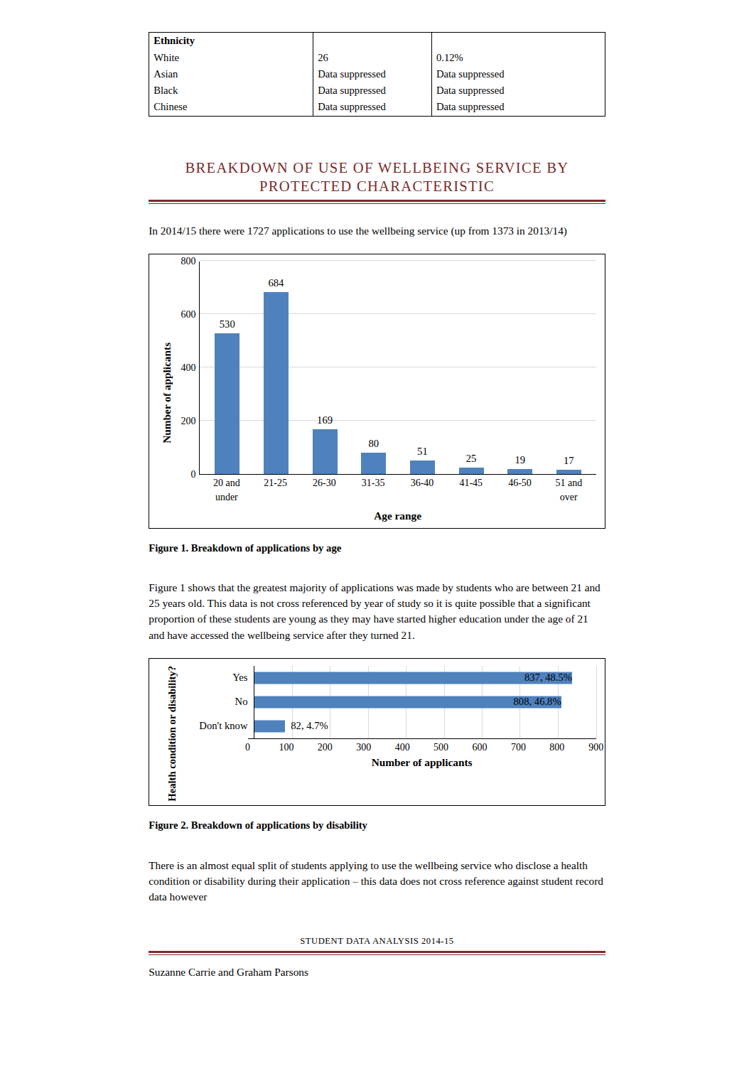| Ethnicity | | |
| White | 26 | 0.12% |
| Asian | Data suppressed | Data suppressed |
| Black | Data suppressed | Data suppressed |
| Chinese | Data suppressed | Data suppressed |
Breakdown of use of wellbeing service by protected characteristic
In 2014/15 there were 1727 applications to use the wellbeing service (up from 1373 in 2013/14)
Number of applicants
800 600 400 200 0
530
684
169
80
51
25
19
17
20 and under
21-25
26-30
31-35
36-40
41-45
46-50
51 and over
Age range
Figure 1. Breakdown of applications by age
Figure 1 shows that the greatest majority of applications was made by students who are between 21 and 25 years old. This data is not cross referenced by year of study so it is quite possible that a significant proportion of these students are young as they may have started higher education under the age of 21 and have accessed the wellbeing service after they turned 21.
Health condition or disability?
Yes
837, 48.5%
No
808, 46.8%
Don't know
82, 4.7%
0 100 200 300 400 500 600 700 800 900
Number of applicants
Figure 2. Breakdown of applications by disability
There is an almost equal split of students applying to use the wellbeing service who disclose a health condition or disability during their application – this data does not cross reference against student record data however
STUDENT DATA ANALYSIS 2014-15
Suzanne Carrie and Graham Parsons